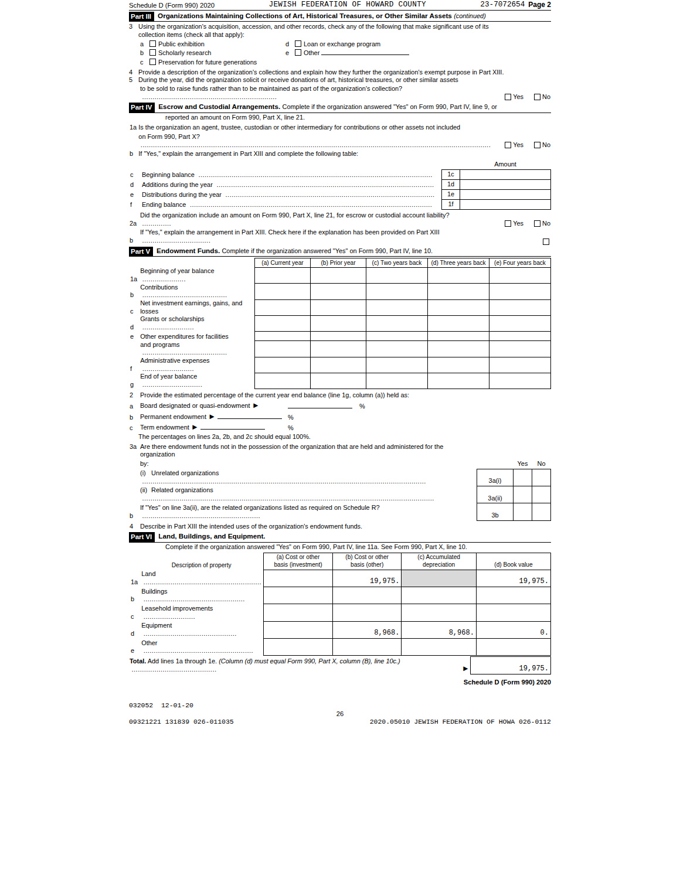Schedule D (Form 990) 2020
JEWISH FEDERATION OF HOWARD COUNTY
23-7072654
Page 2
Part III
Organizations Maintaining Collections of Art, Historical Treasures, or Other Similar Assets (continued)
3
Using the organization's acquisition, accession, and other records, check any of the following that make significant use of its
collection items (check all that apply):
| | a | Public exhibition | d | Loan or exchange program | |
| | b | Scholarly research | e | Other | |
| | c | Preservation for future generations | | | |
4
Provide a description of the organization's collections and explain how they further the organization's exempt purpose in Part XIII.
5
During the year, did the organization solicit or receive donations of art, historical treasures, or other similar assets
| | to be sold to raise funds rather than to be maintained as part of the organization's collection? ................................................................. | Yes No |
Part IV
Escrow and Custodial Arrangements. Complete if the organization answered "Yes" on Form 990, Part IV, line 9, or
reported an amount on Form 990, Part X, line 21.
| 1a | Is the organization an agent, trustee, custodian or other intermediary for contributions or other assets not included | |
| | on Form 990, Part X? ......................................................................................................................................................................... | Yes No |
| b | If "Yes," explain the arrangement in Part XIII and complete the following table: |
| | | | Amount |
| c | Beginning balance ................................................................................................................. | 1c | |
| d | Additions during the year ......................................................................................................... | 1d | |
| e | Distributions during the year ..................................................................................................... | 1e | |
| f | Ending balance ..................................................................................................................... | 1f | |
| 2a | Did the organization include an amount on Form 990, Part X, line 21, for escrow or custodial account liability? .............. | Yes No |
| b | If "Yes," explain the arrangement in Part XIII. Check here if the explanation has been provided on Part XIII ................................. | |
Part V
Endowment Funds. Complete if the organization answered "Yes" on Form 990, Part IV, line 10.
| | | (a) Current year | (b) Prior year | (c) Two years back | (d) Three years back | (e) Four years back |
| 1a | Beginning of year balance ..................... | | | | | |
| b | Contributions ......................................... | | | | | |
| c | Net investment earnings, gains, and losses | | | | | |
| d | Grants or scholarships ......................... | | | | | |
| e | Other expenditures for facilities | | | | | |
| | and programs ......................................... | | | | | |
| f | Administrative expenses ......................... | | | | | |
| g | End of year balance ............................. | | | | | |
| 2 | Provide the estimated percentage of the current year end balance (line 1g, column (a)) held as: |
| a | Board designated or quasi-endowment ► | | % |
| b | Permanent endowment ► | % | |
| c | Term endowment ► | % | |
The percentages on lines 2a, 2b, and 2c should equal 100%.
| 3a | Are there endowment funds not in the possession of the organization that are held and administered for the organization | |
| | by: | | Yes | No |
| | (i) Unrelated organizations ......................................................................................................................................... | 3a(i) | | |
| | (ii) Related organizations ............................................................................................................................................. | 3a(ii) | | |
| b | If "Yes" on line 3a(ii), are the related organizations listed as required on Schedule R? ......................................................... | 3b | | |
| 4 | Describe in Part XIII the intended uses of the organization's endowment funds. |
Part VI
Land, Buildings, and Equipment.
Complete if the organization answered "Yes" on Form 990, Part IV, line 11a. See Form 990, Part X, line 10.
| | Description of property | (a) Cost or other basis (investment) | (b) Cost or other basis (other) | (c) Accumulated depreciation | (d) Book value |
| --- | --- | --- | --- | --- | --- |
| 1a | Land ......................................................... | | 19,975. | | 19,975. |
| b | Buildings ................................................. | | | | |
| c | Leasehold improvements ......................... | | | | |
| d | Equipment ............................................. | | 8,968. | 8,968. | 0. |
| e | Other ..................................................... | | | | |
| Total. Add lines 1a through 1e. (Column (d) must equal Form 990, Part X, column (B), line 10c.) ......................................... | ► | 19,975. |
Schedule D (Form 990) 2020
032052 12-01-20
26
09321221 131839 026-011035 2020.05010 JEWISH FEDERATION OF HOWA 026-0112